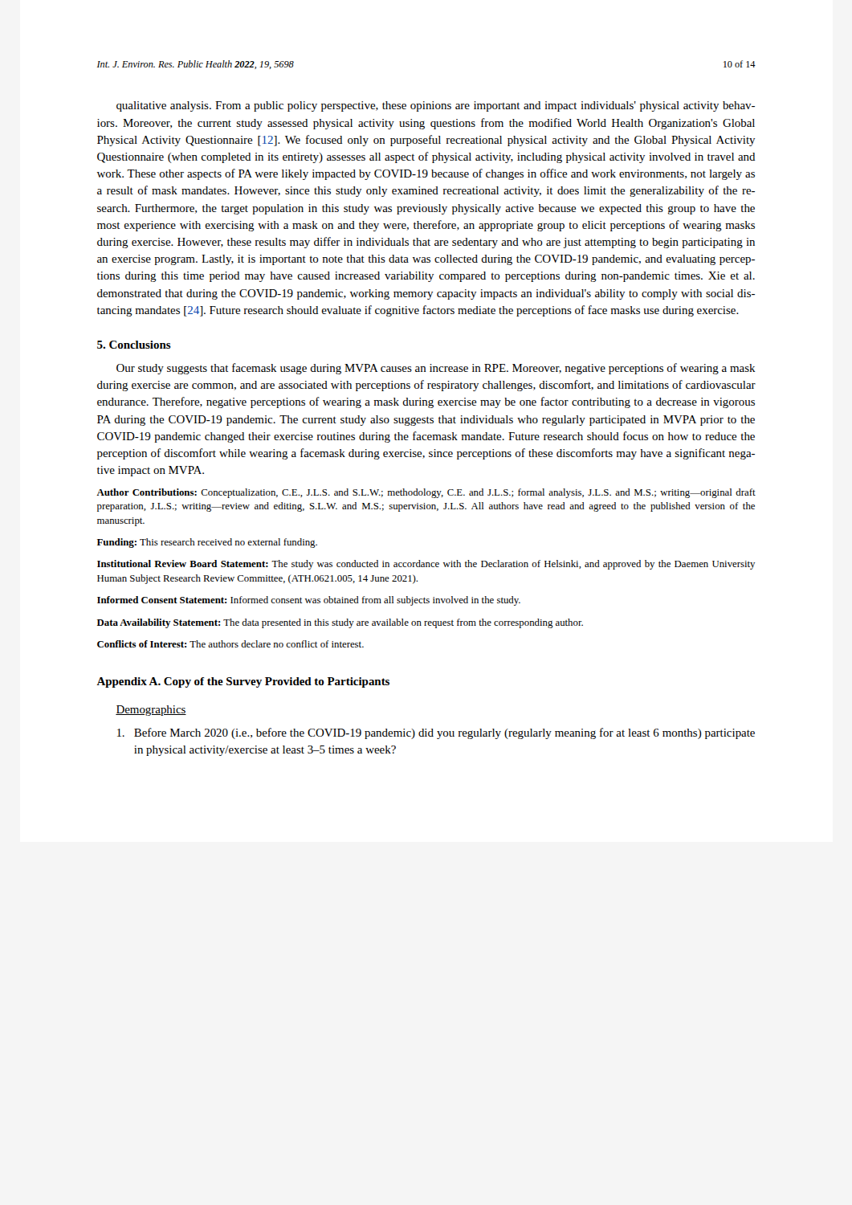Int. J. Environ. Res. Public Health 2022, 19, 5698 10 of 14
qualitative analysis. From a public policy perspective, these opinions are important and impact individuals' physical activity behaviors. Moreover, the current study assessed physical activity using questions from the modified World Health Organization's Global Physical Activity Questionnaire [12]. We focused only on purposeful recreational physical activity and the Global Physical Activity Questionnaire (when completed in its entirety) assesses all aspect of physical activity, including physical activity involved in travel and work. These other aspects of PA were likely impacted by COVID-19 because of changes in office and work environments, not largely as a result of mask mandates. However, since this study only examined recreational activity, it does limit the generalizability of the research. Furthermore, the target population in this study was previously physically active because we expected this group to have the most experience with exercising with a mask on and they were, therefore, an appropriate group to elicit perceptions of wearing masks during exercise. However, these results may differ in individuals that are sedentary and who are just attempting to begin participating in an exercise program. Lastly, it is important to note that this data was collected during the COVID-19 pandemic, and evaluating perceptions during this time period may have caused increased variability compared to perceptions during non-pandemic times. Xie et al. demonstrated that during the COVID-19 pandemic, working memory capacity impacts an individual's ability to comply with social distancing mandates [24]. Future research should evaluate if cognitive factors mediate the perceptions of face masks use during exercise.
5. Conclusions
Our study suggests that facemask usage during MVPA causes an increase in RPE. Moreover, negative perceptions of wearing a mask during exercise are common, and are associated with perceptions of respiratory challenges, discomfort, and limitations of cardiovascular endurance. Therefore, negative perceptions of wearing a mask during exercise may be one factor contributing to a decrease in vigorous PA during the COVID-19 pandemic. The current study also suggests that individuals who regularly participated in MVPA prior to the COVID-19 pandemic changed their exercise routines during the facemask mandate. Future research should focus on how to reduce the perception of discomfort while wearing a facemask during exercise, since perceptions of these discomforts may have a significant negative impact on MVPA.
Author Contributions: Conceptualization, C.E., J.L.S. and S.L.W.; methodology, C.E. and J.L.S.; formal analysis, J.L.S. and M.S.; writing—original draft preparation, J.L.S.; writing—review and editing, S.L.W. and M.S.; supervision, J.L.S. All authors have read and agreed to the published version of the manuscript.
Funding: This research received no external funding.
Institutional Review Board Statement: The study was conducted in accordance with the Declaration of Helsinki, and approved by the Daemen University Human Subject Research Review Committee, (ATH.0621.005, 14 June 2021).
Informed Consent Statement: Informed consent was obtained from all subjects involved in the study.
Data Availability Statement: The data presented in this study are available on request from the corresponding author.
Conflicts of Interest: The authors declare no conflict of interest.
Appendix A. Copy of the Survey Provided to Participants
Demographics
Before March 2020 (i.e., before the COVID-19 pandemic) did you regularly (regularly meaning for at least 6 months) participate in physical activity/exercise at least 3–5 times a week?